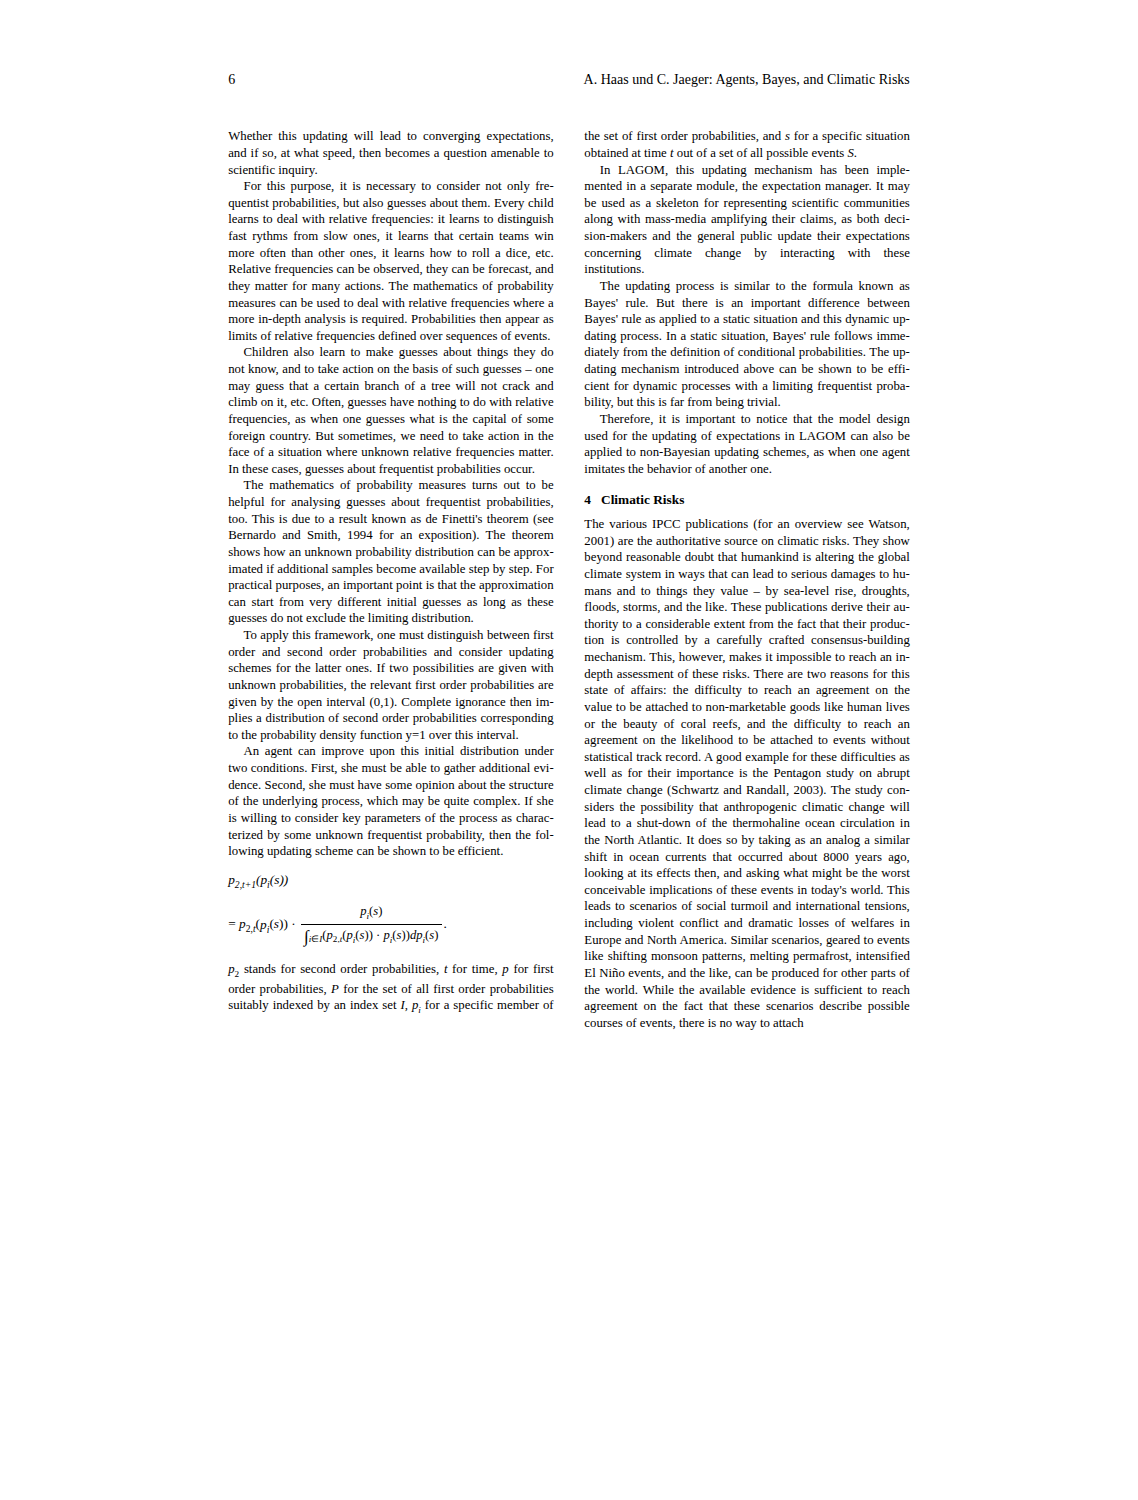6 A. Haas und C. Jaeger: Agents, Bayes, and Climatic Risks
Whether this updating will lead to converging expectations, and if so, at what speed, then becomes a question amenable to scientific inquiry.
For this purpose, it is necessary to consider not only frequentist probabilities, but also guesses about them. Every child learns to deal with relative frequencies: it learns to distinguish fast rythms from slow ones, it learns that certain teams win more often than other ones, it learns how to roll a dice, etc. Relative frequencies can be observed, they can be forecast, and they matter for many actions. The mathematics of probability measures can be used to deal with relative frequencies where a more in-depth analysis is required. Probabilities then appear as limits of relative frequencies defined over sequences of events.
Children also learn to make guesses about things they do not know, and to take action on the basis of such guesses – one may guess that a certain branch of a tree will not crack and climb on it, etc. Often, guesses have nothing to do with relative frequencies, as when one guesses what is the capital of some foreign country. But sometimes, we need to take action in the face of a situation where unknown relative frequencies matter. In these cases, guesses about frequentist probabilities occur.
The mathematics of probability measures turns out to be helpful for analysing guesses about frequentist probabilities, too. This is due to a result known as de Finetti's theorem (see Bernardo and Smith, 1994 for an exposition). The theorem shows how an unknown probability distribution can be approximated if additional samples become available step by step. For practical purposes, an important point is that the approximation can start from very different initial guesses as long as these guesses do not exclude the limiting distribution.
To apply this framework, one must distinguish between first order and second order probabilities and consider updating schemes for the latter ones. If two possibilities are given with unknown probabilities, the relevant first order probabilities are given by the open interval (0,1). Complete ignorance then implies a distribution of second order probabilities corresponding to the probability density function y=1 over this interval.
An agent can improve upon this initial distribution under two conditions. First, she must be able to gather additional evidence. Second, she must have some opinion about the structure of the underlying process, which may be quite complex. If she is willing to consider key parameters of the process as characterized by some unknown frequentist probability, then the following updating scheme can be shown to be efficient.
p 2,t+1(pi(s))
= p 2,t(pi(s)) · pi(s) ∫i∈I(p 2,t(pi(s)) · pi(s))dpi(s) .
p 2 stands for second order probabilities, t for time, p for first order probabilities, P for the set of all first order probabilities suitably indexed by an index set I, pi for a specific member of the set of first order probabilities, and s for a specific situation obtained at time t out of a set of all possible events S.
In LAGOM, this updating mechanism has been implemented in a separate module, the expectation manager. It may be used as a skeleton for representing scientific communities along with mass-media amplifying their claims, as both decision-makers and the general public update their expectations concerning climate change by interacting with these institutions.
The updating process is similar to the formula known as Bayes' rule. But there is an important difference between Bayes' rule as applied to a static situation and this dynamic updating process. In a static situation, Bayes' rule follows immediately from the definition of conditional probabilities. The updating mechanism introduced above can be shown to be efficient for dynamic processes with a limiting frequentist probability, but this is far from being trivial.
Therefore, it is important to notice that the model design used for the updating of expectations in LAGOM can also be applied to non-Bayesian updating schemes, as when one agent imitates the behavior of another one.
4 Climatic Risks
The various IPCC publications (for an overview see Watson, 2001) are the authoritative source on climatic risks. They show beyond reasonable doubt that humankind is altering the global climate system in ways that can lead to serious damages to humans and to things they value – by sea-level rise, droughts, floods, storms, and the like. These publications derive their authority to a considerable extent from the fact that their production is controlled by a carefully crafted consensus-building mechanism. This, however, makes it impossible to reach an in-depth assessment of these risks. There are two reasons for this state of affairs: the difficulty to reach an agreement on the value to be attached to non-marketable goods like human lives or the beauty of coral reefs, and the difficulty to reach an agreement on the likelihood to be attached to events without statistical track record. A good example for these difficulties as well as for their importance is the Pentagon study on abrupt climate change (Schwartz and Randall, 2003). The study considers the possibility that anthropogenic climatic change will lead to a shut-down of the thermohaline ocean circulation in the North Atlantic. It does so by taking as an analog a similar shift in ocean currents that occurred about 8000 years ago, looking at its effects then, and asking what might be the worst conceivable implications of these events in today's world. This leads to scenarios of social turmoil and international tensions, including violent conflict and dramatic losses of welfares in Europe and North America. Similar scenarios, geared to events like shifting monsoon patterns, melting permafrost, intensified El Niño events, and the like, can be produced for other parts of the world. While the available evidence is sufficient to reach agreement on the fact that these scenarios describe possible courses of events, there is no way to attach